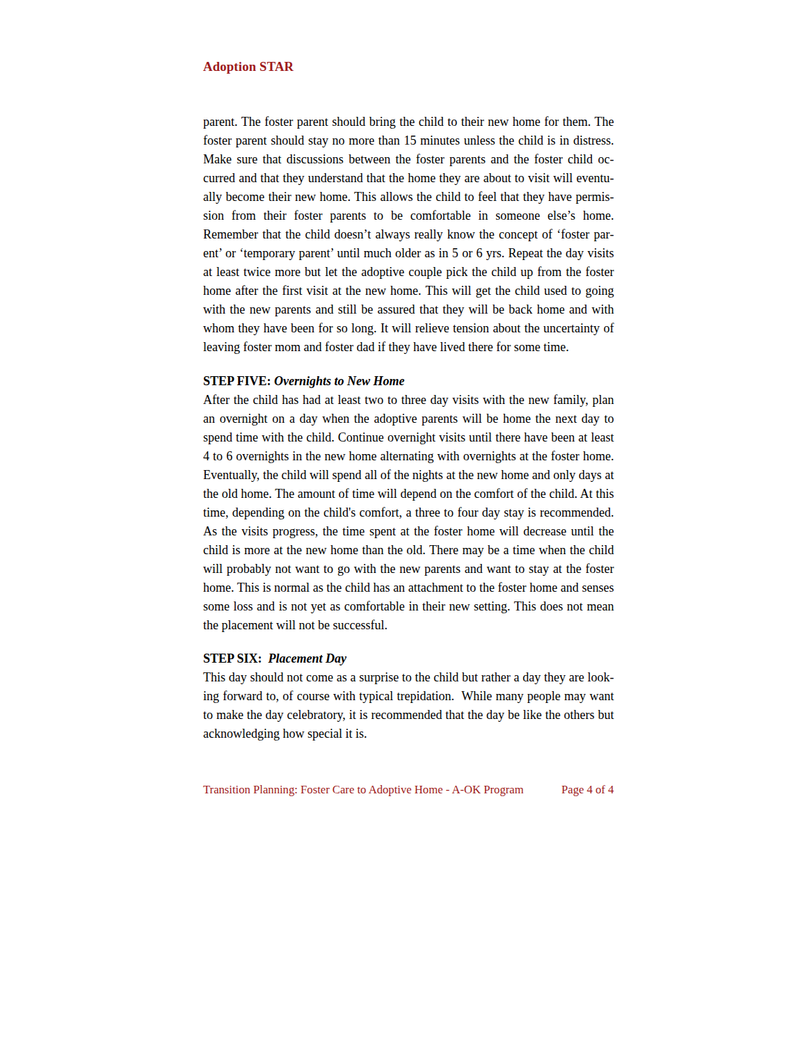Adoption STAR
parent. The foster parent should bring the child to their new home for them. The foster parent should stay no more than 15 minutes unless the child is in distress. Make sure that discussions between the foster parents and the foster child occurred and that they understand that the home they are about to visit will eventually become their new home. This allows the child to feel that they have permission from their foster parents to be comfortable in someone else’s home. Remember that the child doesn’t always really know the concept of ‘foster parent’ or ‘temporary parent’ until much older as in 5 or 6 yrs. Repeat the day visits at least twice more but let the adoptive couple pick the child up from the foster home after the first visit at the new home. This will get the child used to going with the new parents and still be assured that they will be back home and with whom they have been for so long. It will relieve tension about the uncertainty of leaving foster mom and foster dad if they have lived there for some time.
STEP FIVE: Overnights to New Home
After the child has had at least two to three day visits with the new family, plan an overnight on a day when the adoptive parents will be home the next day to spend time with the child. Continue overnight visits until there have been at least 4 to 6 overnights in the new home alternating with overnights at the foster home. Eventually, the child will spend all of the nights at the new home and only days at the old home. The amount of time will depend on the comfort of the child. At this time, depending on the child's comfort, a three to four day stay is recommended. As the visits progress, the time spent at the foster home will decrease until the child is more at the new home than the old. There may be a time when the child will probably not want to go with the new parents and want to stay at the foster home. This is normal as the child has an attachment to the foster home and senses some loss and is not yet as comfortable in their new setting. This does not mean the placement will not be successful.
STEP SIX: Placement Day
This day should not come as a surprise to the child but rather a day they are looking forward to, of course with typical trepidation. While many people may want to make the day celebratory, it is recommended that the day be like the others but acknowledging how special it is.
Transition Planning: Foster Care to Adoptive Home - A-OK Program Page 4 of 4